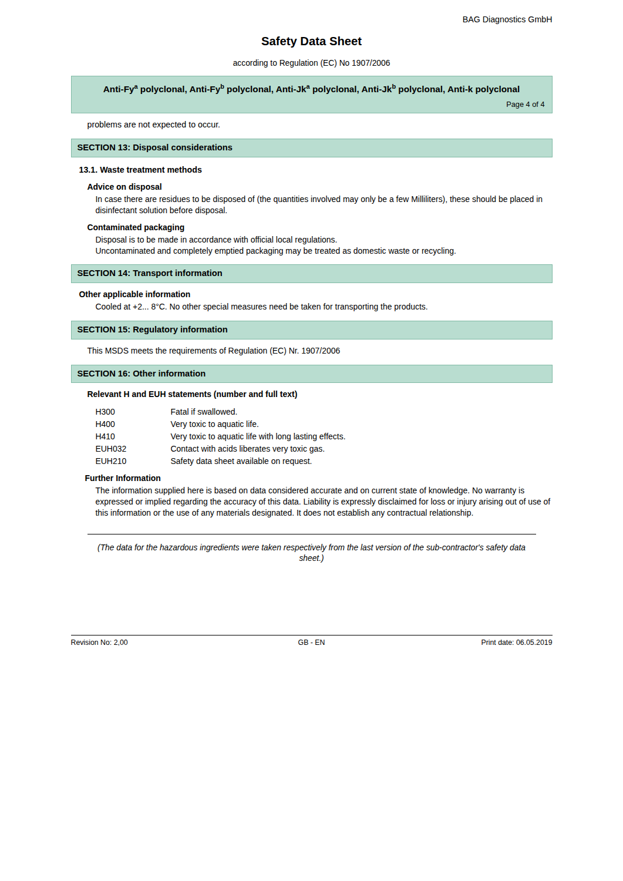BAG Diagnostics GmbH
Safety Data Sheet
according to Regulation (EC) No 1907/2006
Anti-Fya polyclonal, Anti-Fyb polyclonal, Anti-Jka polyclonal, Anti-Jkb polyclonal, Anti-k polyclonal
Page 4 of 4
problems are not expected to occur.
SECTION 13: Disposal considerations
13.1. Waste treatment methods
Advice on disposal
In case there are residues to be disposed of (the quantities involved may only be a few Milliliters), these should be placed in disinfectant solution before disposal.
Contaminated packaging
Disposal is to be made in accordance with official local regulations.
Uncontaminated and completely emptied packaging may be treated as domestic waste or recycling.
SECTION 14: Transport information
Other applicable information
Cooled at +2... 8°C. No other special measures need be taken for transporting the products.
SECTION 15: Regulatory information
This MSDS meets the requirements of Regulation (EC) Nr. 1907/2006
SECTION 16: Other information
Relevant H and EUH statements (number and full text)
| H300 | Fatal if swallowed. |
| H400 | Very toxic to aquatic life. |
| H410 | Very toxic to aquatic life with long lasting effects. |
| EUH032 | Contact with acids liberates very toxic gas. |
| EUH210 | Safety data sheet available on request. |
Further Information
The information supplied here is based on data considered accurate and on current state of knowledge. No warranty is expressed or implied regarding the accuracy of this data. Liability is expressly disclaimed for loss or injury arising out of use of this information or the use of any materials designated. It does not establish any contractual relationship.
(The data for the hazardous ingredients were taken respectively from the last version of the sub-contractor's safety data sheet.)
Revision No: 2,00
GB - EN
Print date: 06.05.2019